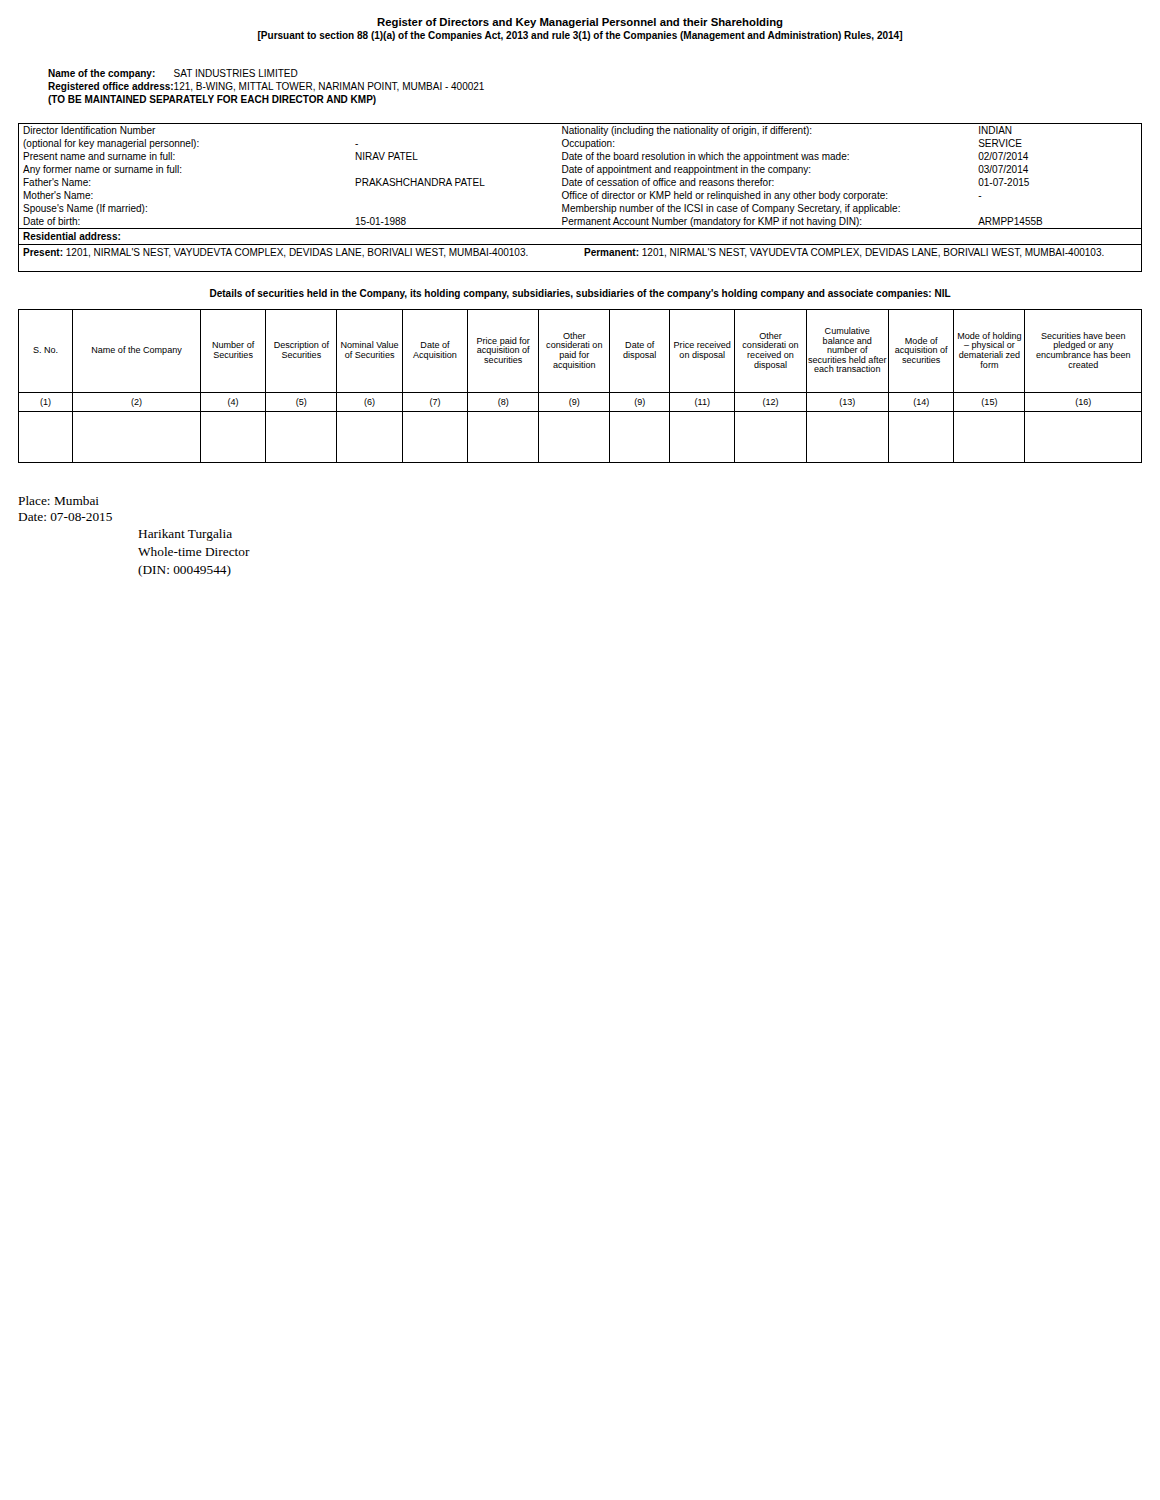Register of Directors and Key Managerial Personnel and their Shareholding
[Pursuant to section 88 (1)(a) of the Companies Act, 2013 and rule 3(1) of the Companies (Management and Administration) Rules, 2014]
| Name of the company: | SAT INDUSTRIES LIMITED |
| Registered office address: | 121, B-WING, MITTAL TOWER, NARIMAN POINT, MUMBAI - 400021 |
(TO BE MAINTAINED SEPARATELY FOR EACH DIRECTOR AND KMP)
| / Director Identification Number / / / (optional for key managerial personnel): / - / / Present name and surname in full: / NIRAV PATEL / / Any former name or surname in full: / / / Father's Name: / PRAKASHCHANDRA PATEL / / Mother's Name: / / / Spouse's Name (If married): / / / Date of birth: / 15-01-1988 / | / Nationality (including the nationality of origin, if different): / INDIAN / / Occupation: / SERVICE / / Date of the board resolution in which the appointment was made: / 02/07/2014 / / Date of appointment and reappointment in the company: / 03/07/2014 / / Date of cessation of office and reasons therefor: / 01-07-2015 / / Office of director or KMP held or relinquished in any other body corporate: / - / / Membership number of the ICSI in case of Company Secretary, if applicable: / / / Permanent Account Number (mandatory for KMP if not having DIN): / ARMPP1455B / |
| Residential address: |
| Present: 1201, NIRMAL'S NEST, VAYUDEVTA COMPLEX, DEVIDAS LANE, BORIVALI WEST, MUMBAI-400103. | Permanent: 1201, NIRMAL'S NEST, VAYUDEVTA COMPLEX, DEVIDAS LANE, BORIVALI WEST, MUMBAI-400103. |
Details of securities held in the Company, its holding company, subsidiaries, subsidiaries of the company's holding company and associate companies: NIL
| S. No. | Name of the Company | Number of Securities | Description of Securities | Nominal Value of Securities | Date of Acquisition | Price paid for acquisition of securities | Other considerati on paid for acquisition | Date of disposal | Price received on disposal | Other considerati on received on disposal | Cumulative balance and number of securities held after each transaction | Mode of acquisition of securities | Mode of holding – physical or demateriali zed form | Securities have been pledged or any encumbrance has been created |
| --- | --- | --- | --- | --- | --- | --- | --- | --- | --- | --- | --- | --- | --- | --- |
| (1) | (2) | (4) | (5) | (6) | (7) | (8) | (9) | (9) | (11) | (12) | (13) | (14) | (15) | (16) |
Place: Mumbai
Date: 07-08-2015
Harikant Turgalia
Whole-time Director
(DIN: 00049544)